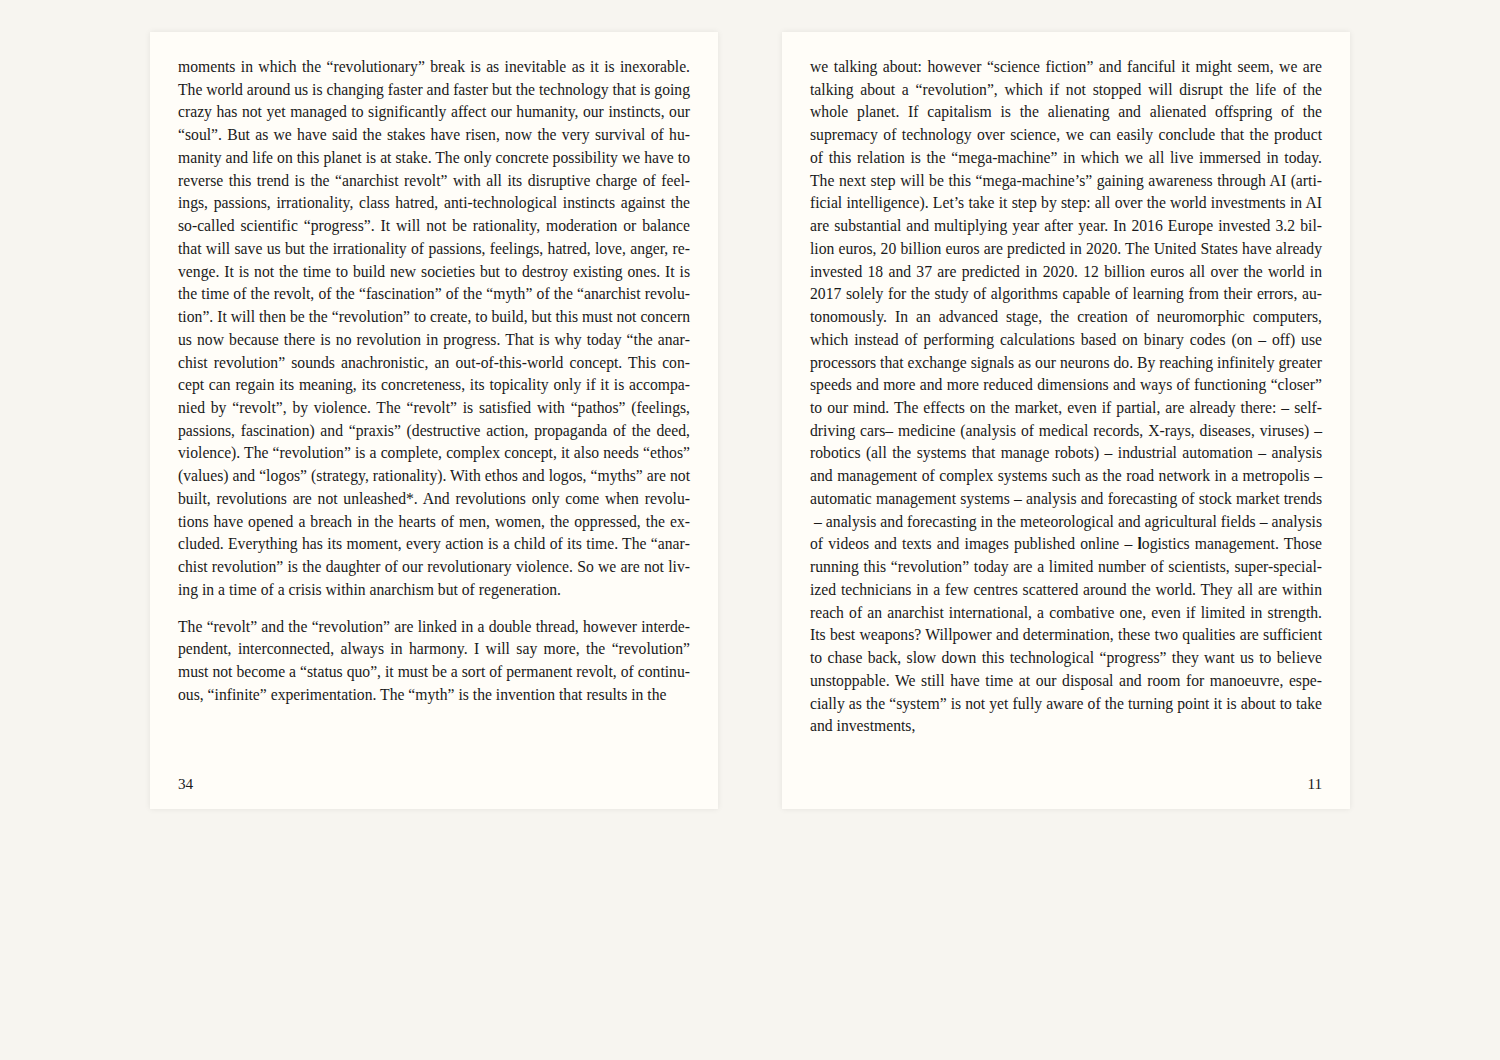moments in which the “revolutionary” break is as inevitable as it is inexorable. The world around us is changing faster and faster but the technology that is going crazy has not yet managed to significantly affect our humanity, our instincts, our “soul”. But as we have said the stakes have risen, now the very survival of humanity and life on this planet is at stake. The only concrete possibility we have to reverse this trend is the “anarchist revolt” with all its disruptive charge of feelings, passions, irrationality, class hatred, anti-technological instincts against the so-called scientific “progress”. It will not be rationality, moderation or balance that will save us but the irrationality of passions, feelings, hatred, love, anger, revenge. It is not the time to build new societies but to destroy existing ones. It is the time of the revolt, of the “fascination” of the “myth” of the “anarchist revolution”. It will then be the “revolution” to create, to build, but this must not concern us now because there is no revolution in progress. That is why today “the anarchist revolution” sounds anachronistic, an out-of-this-world concept. This concept can regain its meaning, its concreteness, its topicality only if it is accompanied by “revolt”, by violence. The “revolt” is satisfied with “pathos” (feelings, passions, fascination) and “praxis” (destructive action, propaganda of the deed, violence). The “revolution” is a complete, complex concept, it also needs “ethos” (values) and “logos” (strategy, rationality). With ethos and logos, “myths” are not built, revolutions are not unleashed*. And revolutions only come when revolutions have opened a breach in the hearts of men, women, the oppressed, the excluded. Everything has its moment, every action is a child of its time. The “anarchist revolution” is the daughter of our revolutionary violence. So we are not living in a time of a crisis within anarchism but of regeneration.
The “revolt” and the “revolution” are linked in a double thread, however interdependent, interconnected, always in harmony. I will say more, the “revolution” must not become a “status quo”, it must be a sort of permanent revolt, of continuous, “infinite” experimentation. The “myth” is the invention that results in the
34
we talking about: however “science fiction” and fanciful it might seem, we are talking about a “revolution”, which if not stopped will disrupt the life of the whole planet. If capitalism is the alienating and alienated offspring of the supremacy of technology over science, we can easily conclude that the product of this relation is the “mega-machine” in which we all live immersed in today. The next step will be this “mega-machine’s” gaining awareness through AI (artificial intelligence). Let’s take it step by step: all over the world investments in AI are substantial and multiplying year after year. In 2016 Europe invested 3.2 billion euros, 20 billion euros are predicted in 2020. The United States have already invested 18 and 37 are predicted in 2020. 12 billion euros all over the world in 2017 solely for the study of algorithms capable of learning from their errors, autonomously. In an advanced stage, the creation of neuromorphic computers, which instead of performing calculations based on binary codes (on – off) use processors that exchange signals as our neurons do. By reaching infinitely greater speeds and more and more reduced dimensions and ways of functioning “closer” to our mind. The effects on the market, even if partial, are already there: – self-driving cars– medicine (analysis of medical records, X-rays, diseases, viruses) – robotics (all the systems that manage robots) – industrial automation – analysis and management of complex systems such as the road network in a metropolis – automatic management systems – analysis and forecasting of stock market trends – analysis and forecasting in the meteorological and agricultural fields – analysis of videos and texts and images published online – logistics management. Those running this “revolution” today are a limited number of scientists, super-specialized technicians in a few centres scattered around the world. They all are within reach of an anarchist international, a combative one, even if limited in strength. Its best weapons? Willpower and determination, these two qualities are sufficient to chase back, slow down this technological “progress” they want us to believe unstoppable. We still have time at our disposal and room for manoeuvre, especially as the “system” is not yet fully aware of the turning point it is about to take and investments,
11